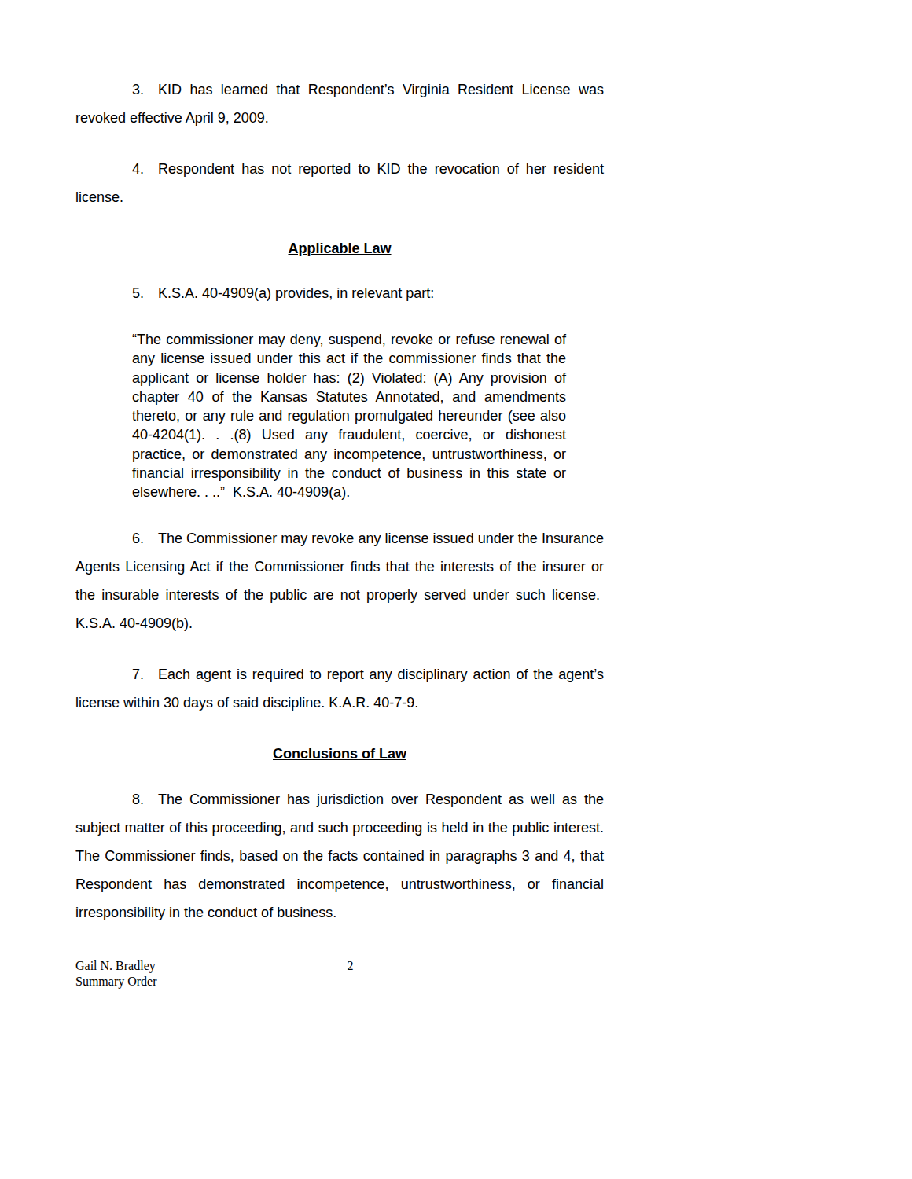3. KID has learned that Respondent’s Virginia Resident License was revoked effective April 9, 2009.
4. Respondent has not reported to KID the revocation of her resident license.
Applicable Law
5. K.S.A. 40-4909(a) provides, in relevant part:
“The commissioner may deny, suspend, revoke or refuse renewal of any license issued under this act if the commissioner finds that the applicant or license holder has: (2) Violated: (A) Any provision of chapter 40 of the Kansas Statutes Annotated, and amendments thereto, or any rule and regulation promulgated hereunder (see also 40-4204(1). . .(8) Used any fraudulent, coercive, or dishonest practice, or demonstrated any incompetence, untrustworthiness, or financial irresponsibility in the conduct of business in this state or elsewhere. . ..” K.S.A. 40-4909(a).
6. The Commissioner may revoke any license issued under the Insurance Agents Licensing Act if the Commissioner finds that the interests of the insurer or the insurable interests of the public are not properly served under such license. K.S.A. 40-4909(b).
7. Each agent is required to report any disciplinary action of the agent’s license within 30 days of said discipline. K.A.R. 40-7-9.
Conclusions of Law
8. The Commissioner has jurisdiction over Respondent as well as the subject matter of this proceeding, and such proceeding is held in the public interest. The Commissioner finds, based on the facts contained in paragraphs 3 and 4, that Respondent has demonstrated incompetence, untrustworthiness, or financial irresponsibility in the conduct of business.
Gail N. Bradley
Summary Order 2